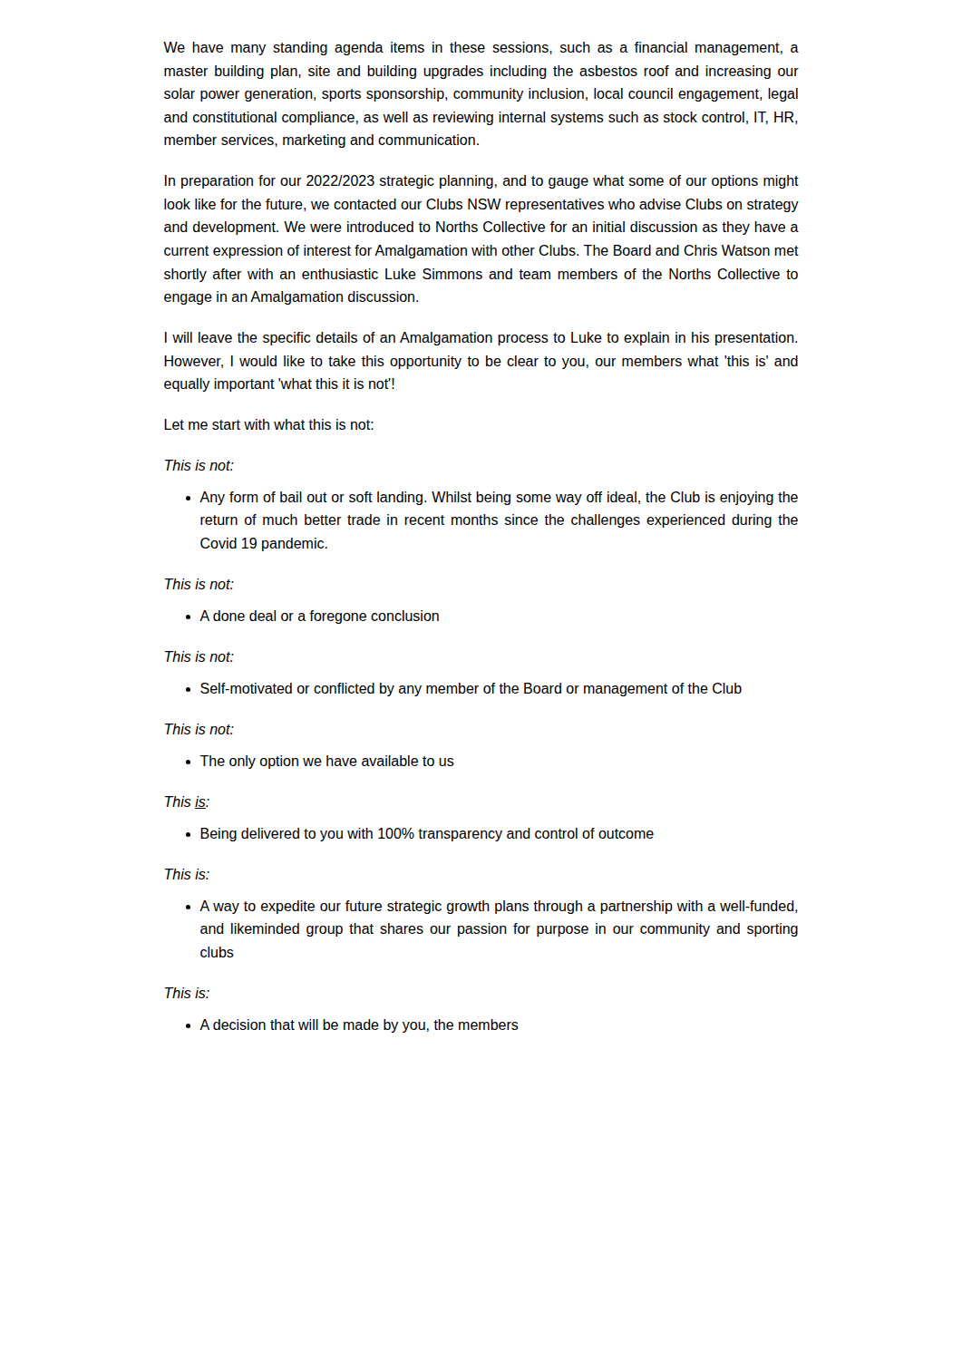We have many standing agenda items in these sessions, such as a financial management, a master building plan, site and building upgrades including the asbestos roof and increasing our solar power generation, sports sponsorship, community inclusion, local council engagement, legal and constitutional compliance, as well as reviewing internal systems such as stock control, IT, HR, member services, marketing and communication.
In preparation for our 2022/2023 strategic planning, and to gauge what some of our options might look like for the future, we contacted our Clubs NSW representatives who advise Clubs on strategy and development. We were introduced to Norths Collective for an initial discussion as they have a current expression of interest for Amalgamation with other Clubs. The Board and Chris Watson met shortly after with an enthusiastic Luke Simmons and team members of the Norths Collective to engage in an Amalgamation discussion.
I will leave the specific details of an Amalgamation process to Luke to explain in his presentation. However, I would like to take this opportunity to be clear to you, our members what 'this is' and equally important 'what this it is not'!
Let me start with what this is not:
This is not:
Any form of bail out or soft landing. Whilst being some way off ideal, the Club is enjoying the return of much better trade in recent months since the challenges experienced during the Covid 19 pandemic.
This is not:
A done deal or a foregone conclusion
This is not:
Self-motivated or conflicted by any member of the Board or management of the Club
This is not:
The only option we have available to us
This is:
Being delivered to you with 100% transparency and control of outcome
This is:
A way to expedite our future strategic growth plans through a partnership with a well-funded, and likeminded group that shares our passion for purpose in our community and sporting clubs
This is:
A decision that will be made by you, the members